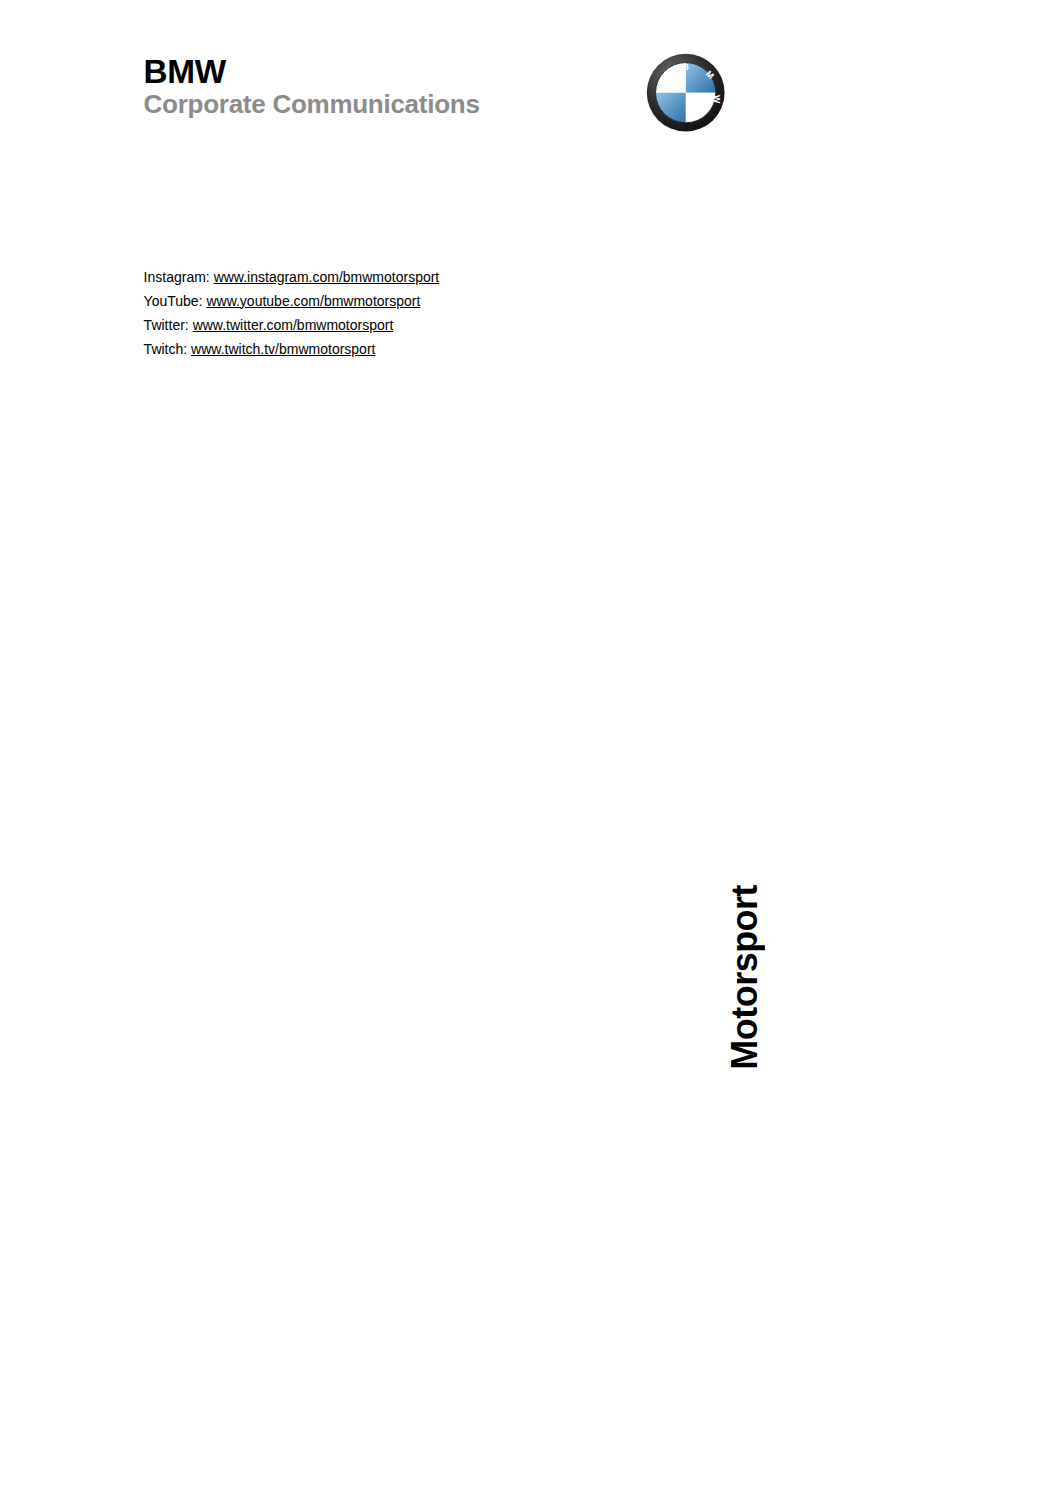BMWCorporate Communications
B M W
Instagram: www.instagram.com/bmwmotorsport
YouTube: www.youtube.com/bmwmotorsport
Twitter: www.twitter.com/bmwmotorsport
Twitch: www.twitch.tv/bmwmotorsport
Motorsport